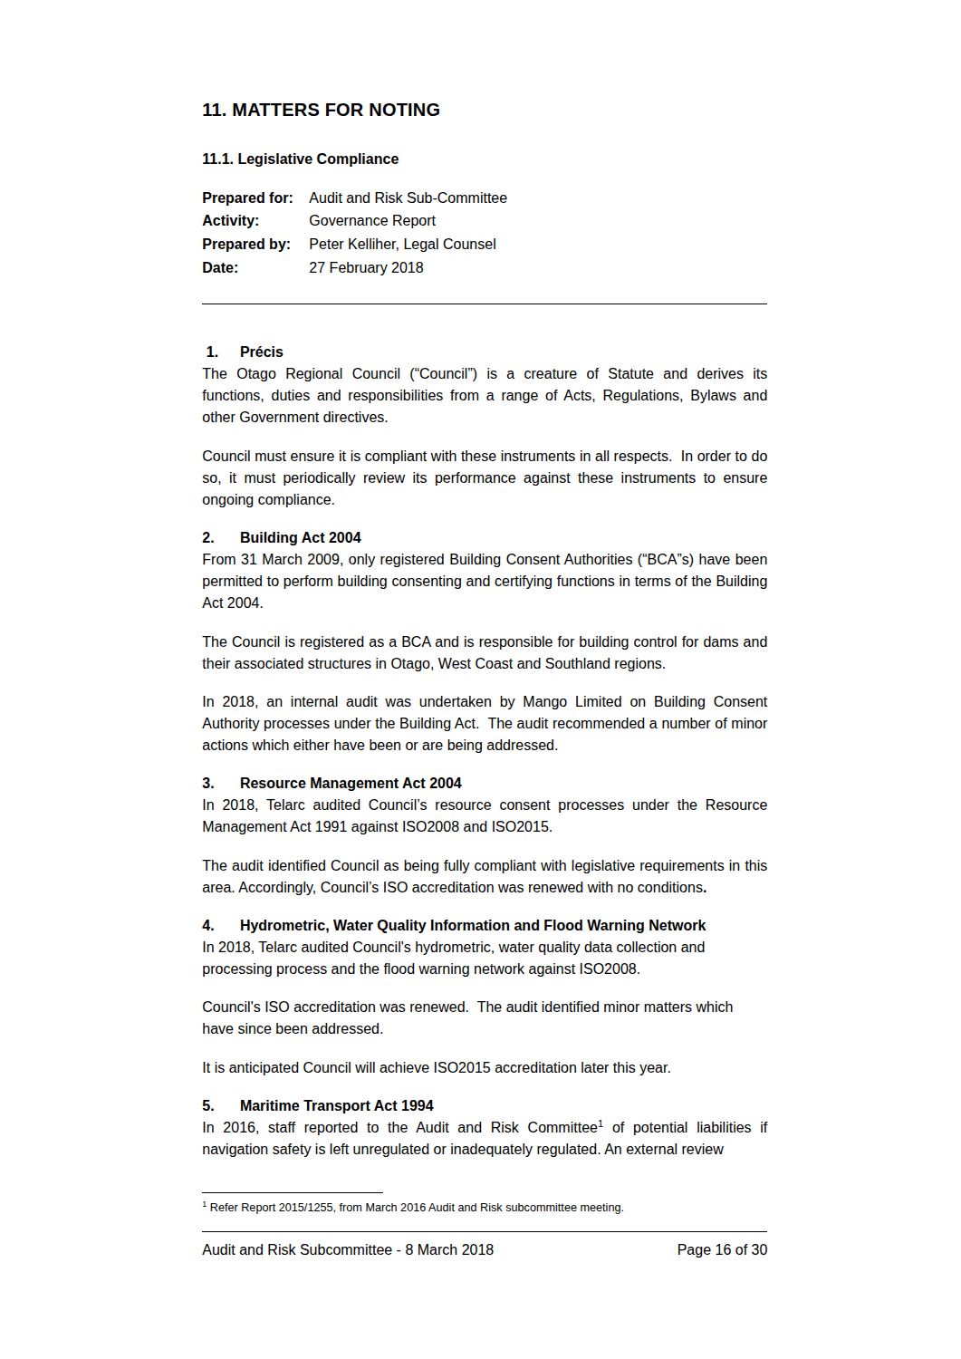11. MATTERS FOR NOTING
11.1. Legislative Compliance
| Prepared for: | Audit and Risk Sub-Committee |
| Activity: | Governance Report |
| Prepared by: | Peter Kelliher, Legal Counsel |
| Date: | 27 February 2018 |
1. Précis
The Otago Regional Council (“Council”) is a creature of Statute and derives its functions, duties and responsibilities from a range of Acts, Regulations, Bylaws and other Government directives.
Council must ensure it is compliant with these instruments in all respects. In order to do so, it must periodically review its performance against these instruments to ensure ongoing compliance.
2. Building Act 2004
From 31 March 2009, only registered Building Consent Authorities (“BCA”s) have been permitted to perform building consenting and certifying functions in terms of the Building Act 2004.
The Council is registered as a BCA and is responsible for building control for dams and their associated structures in Otago, West Coast and Southland regions.
In 2018, an internal audit was undertaken by Mango Limited on Building Consent Authority processes under the Building Act. The audit recommended a number of minor actions which either have been or are being addressed.
3. Resource Management Act 2004
In 2018, Telarc audited Council’s resource consent processes under the Resource Management Act 1991 against ISO2008 and ISO2015.
The audit identified Council as being fully compliant with legislative requirements in this area. Accordingly, Council’s ISO accreditation was renewed with no conditions.
4. Hydrometric, Water Quality Information and Flood Warning Network
In 2018, Telarc audited Council's hydrometric, water quality data collection and processing process and the flood warning network against ISO2008.
Council's ISO accreditation was renewed. The audit identified minor matters which have since been addressed.
It is anticipated Council will achieve ISO2015 accreditation later this year.
5. Maritime Transport Act 1994
In 2016, staff reported to the Audit and Risk Committee1 of potential liabilities if navigation safety is left unregulated or inadequately regulated. An external review
1 Refer Report 2015/1255, from March 2016 Audit and Risk subcommittee meeting.
Audit and Risk Subcommittee - 8 March 2018 Page 16 of 30